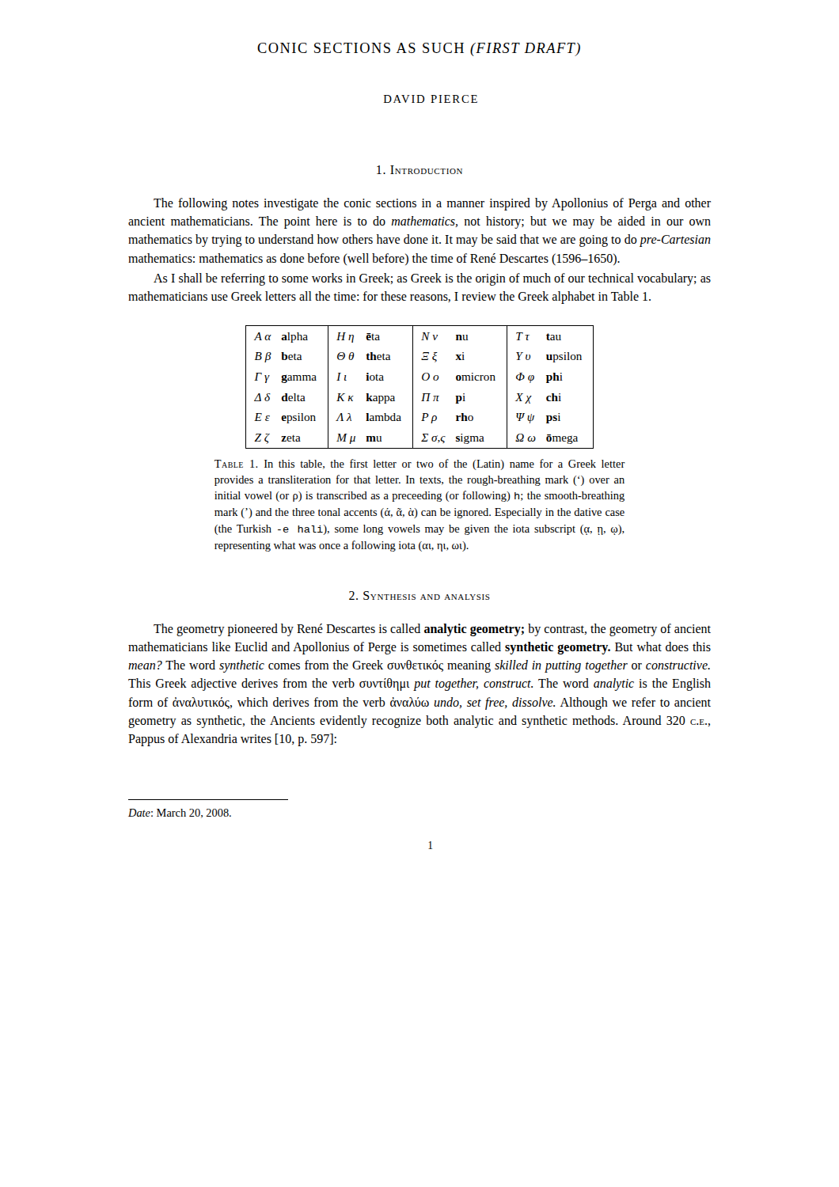CONIC SECTIONS AS SUCH (FIRST DRAFT)
DAVID PIERCE
1. Introduction
The following notes investigate the conic sections in a manner inspired by Apollonius of Perga and other ancient mathematicians. The point here is to do mathematics, not history; but we may be aided in our own mathematics by trying to understand how others have done it. It may be said that we are going to do pre-Cartesian mathematics: mathematics as done before (well before) the time of René Descartes (1596–1650).
As I shall be referring to some works in Greek; as Greek is the origin of much of our technical vocabulary; as mathematicians use Greek letters all the time: for these reasons, I review the Greek alphabet in Table 1.
| A α | a lpha | H η | ē ta | N ν | n u | T τ | t au |
| B β | b eta | Θ θ | th eta | Ξ ξ | x i | Υ υ | u psilon |
| Γ γ | g amma | I ι | i ota | O ο | o micron | Φ φ | ph i |
| Δ δ | d elta | K κ | k appa | Π π | p i | X χ | ch i |
| E ε | e psilon | Λ λ | l ambda | P ρ | rh o | Ψ ψ | ps i |
| Z ζ | z eta | M μ | m u | Σ σ,ς | s igma | Ω ω | ō mega |
Table 1. In this table, the first letter or two of the (Latin) name for a Greek letter provides a transliteration for that letter. In texts, the rough-breathing mark (‘) over an initial vowel (or ρ) is transcribed as a preceeding (or following) h; the smooth-breathing mark (’) and the three tonal accents (ά, ᾶ, ὰ) can be ignored. Especially in the dative case (the Turkish -e hali), some long vowels may be given the iota subscript (ᾳ, ῃ, ῳ), representing what was once a following iota (αι, ηι, ωι).
2. Synthesis and analysis
The geometry pioneered by René Descartes is called analytic geometry; by contrast, the geometry of ancient mathematicians like Euclid and Apollonius of Perge is sometimes called synthetic geometry. But what does this mean? The word synthetic comes from the Greek συνθετικός meaning skilled in putting together or constructive. This Greek adjective derives from the verb συντίθημι put together, construct. The word analytic is the English form of ἀναλυτικός, which derives from the verb ἀναλύω undo, set free, dissolve. Although we refer to ancient geometry as synthetic, the Ancients evidently recognize both analytic and synthetic methods. Around 320 c.e., Pappus of Alexandria writes [10, p. 597]:
Date: March 20, 2008.
1